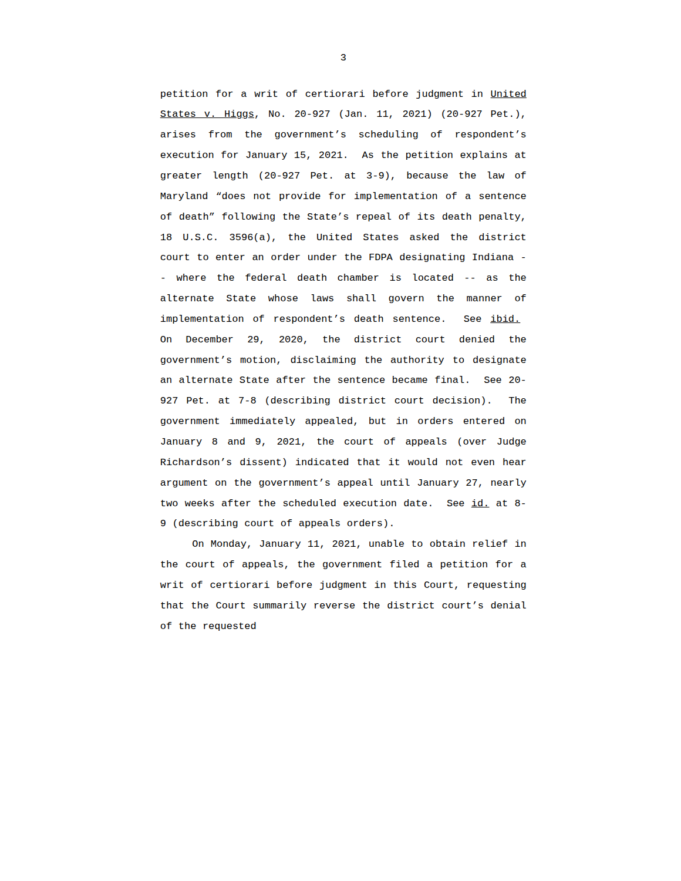3
petition for a writ of certiorari before judgment in United States v. Higgs, No. 20-927 (Jan. 11, 2021) (20-927 Pet.), arises from the government’s scheduling of respondent’s execution for January 15, 2021. As the petition explains at greater length (20-927 Pet. at 3-9), because the law of Maryland “does not provide for implementation of a sentence of death” following the State’s repeal of its death penalty, 18 U.S.C. 3596(a), the United States asked the district court to enter an order under the FDPA designating Indiana -- where the federal death chamber is located -- as the alternate State whose laws shall govern the manner of implementation of respondent’s death sentence. See ibid. On December 29, 2020, the district court denied the government’s motion, disclaiming the authority to designate an alternate State after the sentence became final. See 20-927 Pet. at 7-8 (describing district court decision). The government immediately appealed, but in orders entered on January 8 and 9, 2021, the court of appeals (over Judge Richardson’s dissent) indicated that it would not even hear argument on the government’s appeal until January 27, nearly two weeks after the scheduled execution date. See id. at 8-9 (describing court of appeals orders).
On Monday, January 11, 2021, unable to obtain relief in the court of appeals, the government filed a petition for a writ of certiorari before judgment in this Court, requesting that the Court summarily reverse the district court’s denial of the requested